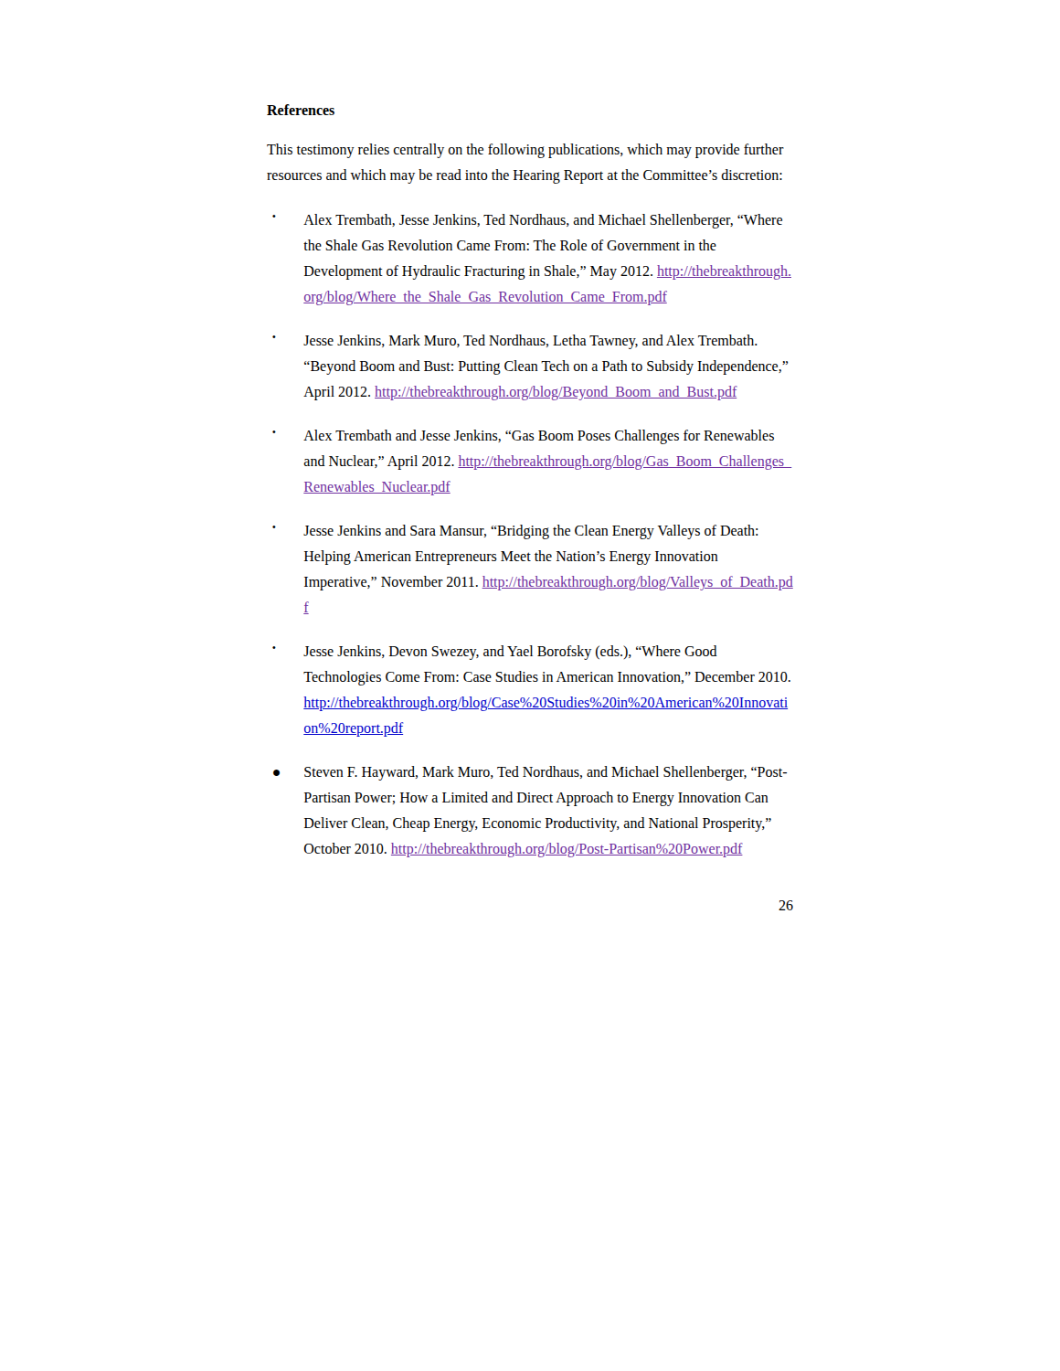References
This testimony relies centrally on the following publications, which may provide further resources and which may be read into the Hearing Report at the Committee’s discretion:
•Alex Trembath, Jesse Jenkins, Ted Nordhaus, and Michael Shellenberger, “Where the Shale Gas Revolution Came From: The Role of Government in the Development of Hydraulic Fracturing in Shale,” May 2012. http://thebreakthrough.org/blog/Where_the_Shale_Gas_Revolution_Came_From.pdf
•Jesse Jenkins, Mark Muro, Ted Nordhaus, Letha Tawney, and Alex Trembath. “Beyond Boom and Bust: Putting Clean Tech on a Path to Subsidy Independence,” April 2012. http://thebreakthrough.org/blog/Beyond_Boom_and_Bust.pdf
•Alex Trembath and Jesse Jenkins, “Gas Boom Poses Challenges for Renewables and Nuclear,” April 2012. http://thebreakthrough.org/blog/Gas_Boom_Challenges_Renewables_Nuclear.pdf
•Jesse Jenkins and Sara Mansur, “Bridging the Clean Energy Valleys of Death: Helping American Entrepreneurs Meet the Nation’s Energy Innovation Imperative,” November 2011. http://thebreakthrough.org/blog/Valleys_of_Death.pdf
•Jesse Jenkins, Devon Swezey, and Yael Borofsky (eds.), “Where Good Technologies Come From: Case Studies in American Innovation,” December 2010. http://thebreakthrough.org/blog/Case%20Studies%20in%20American%20Innovation%20report.pdf
●Steven F. Hayward, Mark Muro, Ted Nordhaus, and Michael Shellenberger, “Post-Partisan Power; How a Limited and Direct Approach to Energy Innovation Can Deliver Clean, Cheap Energy, Economic Productivity, and National Prosperity,” October 2010. http://thebreakthrough.org/blog/Post-Partisan%20Power.pdf
26